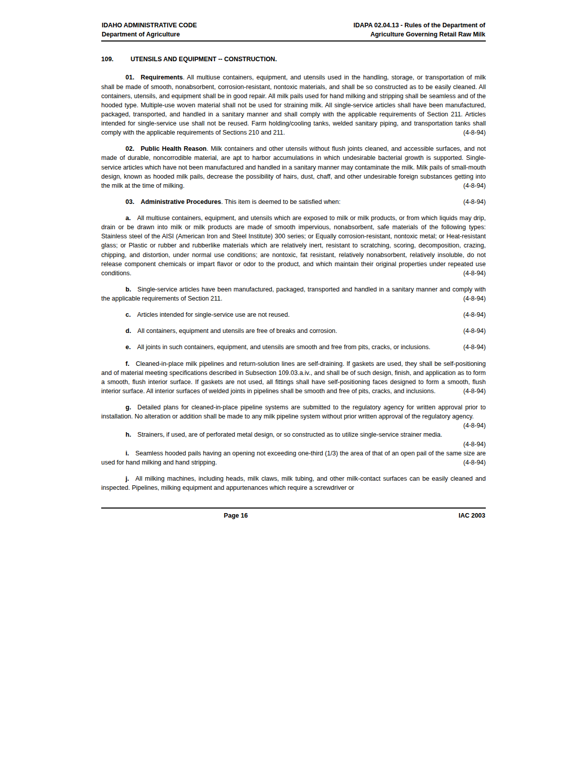| IDAHO ADMINISTRATIVE CODE Department of Agriculture | IDAPA 02.04.13 - Rules of the Department of Agriculture Governing Retail Raw Milk |
109. UTENSILS AND EQUIPMENT -- CONSTRUCTION.
01. Requirements. All multiuse containers, equipment, and utensils used in the handling, storage, or transportation of milk shall be made of smooth, nonabsorbent, corrosion-resistant, nontoxic materials, and shall be so constructed as to be easily cleaned. All containers, utensils, and equipment shall be in good repair. All milk pails used for hand milking and stripping shall be seamless and of the hooded type. Multiple-use woven material shall not be used for straining milk. All single-service articles shall have been manufactured, packaged, transported, and handled in a sanitary manner and shall comply with the applicable requirements of Section 211. Articles intended for single-service use shall not be reused. Farm holding/cooling tanks, welded sanitary piping, and transportation tanks shall comply with the applicable requirements of Sections 210 and 211.(4-8-94)
02. Public Health Reason. Milk containers and other utensils without flush joints cleaned, and accessible surfaces, and not made of durable, noncorrodible material, are apt to harbor accumulations in which undesirable bacterial growth is supported. Single-service articles which have not been manufactured and handled in a sanitary manner may contaminate the milk. Milk pails of small-mouth design, known as hooded milk pails, decrease the possibility of hairs, dust, chaff, and other undesirable foreign substances getting into the milk at the time of milking.(4-8-94)
03. Administrative Procedures. This item is deemed to be satisfied when:(4-8-94)
a. All multiuse containers, equipment, and utensils which are exposed to milk or milk products, or from which liquids may drip, drain or be drawn into milk or milk products are made of smooth impervious, nonabsorbent, safe materials of the following types: Stainless steel of the AISI (American Iron and Steel Institute) 300 series; or Equally corrosion-resistant, nontoxic metal; or Heat-resistant glass; or Plastic or rubber and rubberlike materials which are relatively inert, resistant to scratching, scoring, decomposition, crazing, chipping, and distortion, under normal use conditions; are nontoxic, fat resistant, relatively nonabsorbent, relatively insoluble, do not release component chemicals or impart flavor or odor to the product, and which maintain their original properties under repeated use conditions.(4-8-94)
b. Single-service articles have been manufactured, packaged, transported and handled in a sanitary manner and comply with the applicable requirements of Section 211.(4-8-94)
c. Articles intended for single-service use are not reused.(4-8-94)
d. All containers, equipment and utensils are free of breaks and corrosion.(4-8-94)
e. All joints in such containers, equipment, and utensils are smooth and free from pits, cracks, or inclusions.(4-8-94)
f. Cleaned-in-place milk pipelines and return-solution lines are self-draining. If gaskets are used, they shall be self-positioning and of material meeting specifications described in Subsection 109.03.a.iv., and shall be of such design, finish, and application as to form a smooth, flush interior surface. If gaskets are not used, all fittings shall have self-positioning faces designed to form a smooth, flush interior surface. All interior surfaces of welded joints in pipelines shall be smooth and free of pits, cracks, and inclusions.(4-8-94)
g. Detailed plans for cleaned-in-place pipeline systems are submitted to the regulatory agency for written approval prior to installation. No alteration or addition shall be made to any milk pipeline system without prior written approval of the regulatory agency.(4-8-94)
h. Strainers, if used, are of perforated metal design, or so constructed as to utilize single-service strainer media.(4-8-94)
i. Seamless hooded pails having an opening not exceeding one-third (1/3) the area of that of an open pail of the same size are used for hand milking and hand stripping.(4-8-94)
j. All milking machines, including heads, milk claws, milk tubing, and other milk-contact surfaces can be easily cleaned and inspected. Pipelines, milking equipment and appurtenances which require a screwdriver or
| Page 16 | IAC 2003 |